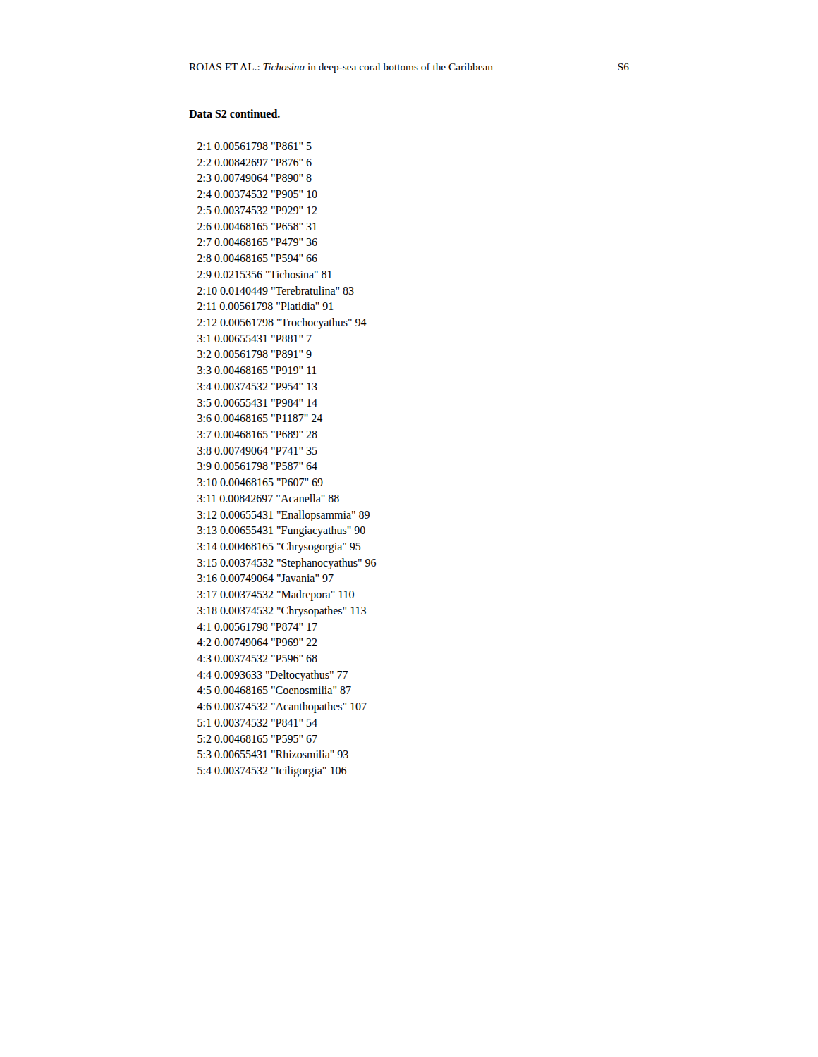ROJAS ET AL.: Tichosina in deep-sea coral bottoms of the Caribbean S6
Data S2 continued.
2:1 0.00561798 "P861" 5
2:2 0.00842697 "P876" 6
2:3 0.00749064 "P890" 8
2:4 0.00374532 "P905" 10
2:5 0.00374532 "P929" 12
2:6 0.00468165 "P658" 31
2:7 0.00468165 "P479" 36
2:8 0.00468165 "P594" 66
2:9 0.0215356 "Tichosina" 81
2:10 0.0140449 "Terebratulina" 83
2:11 0.00561798 "Platidia" 91
2:12 0.00561798 "Trochocyathus" 94
3:1 0.00655431 "P881" 7
3:2 0.00561798 "P891" 9
3:3 0.00468165 "P919" 11
3:4 0.00374532 "P954" 13
3:5 0.00655431 "P984" 14
3:6 0.00468165 "P1187" 24
3:7 0.00468165 "P689" 28
3:8 0.00749064 "P741" 35
3:9 0.00561798 "P587" 64
3:10 0.00468165 "P607" 69
3:11 0.00842697 "Acanella" 88
3:12 0.00655431 "Enallopsammia" 89
3:13 0.00655431 "Fungiacyathus" 90
3:14 0.00468165 "Chrysogorgia" 95
3:15 0.00374532 "Stephanocyathus" 96
3:16 0.00749064 "Javania" 97
3:17 0.00374532 "Madrepora" 110
3:18 0.00374532 "Chrysopathes" 113
4:1 0.00561798 "P874" 17
4:2 0.00749064 "P969" 22
4:3 0.00374532 "P596" 68
4:4 0.0093633 "Deltocyathus" 77
4:5 0.00468165 "Coenosmilia" 87
4:6 0.00374532 "Acanthopathes" 107
5:1 0.00374532 "P841" 54
5:2 0.00468165 "P595" 67
5:3 0.00655431 "Rhizosmilia" 93
5:4 0.00374532 "Iciligorgia" 106